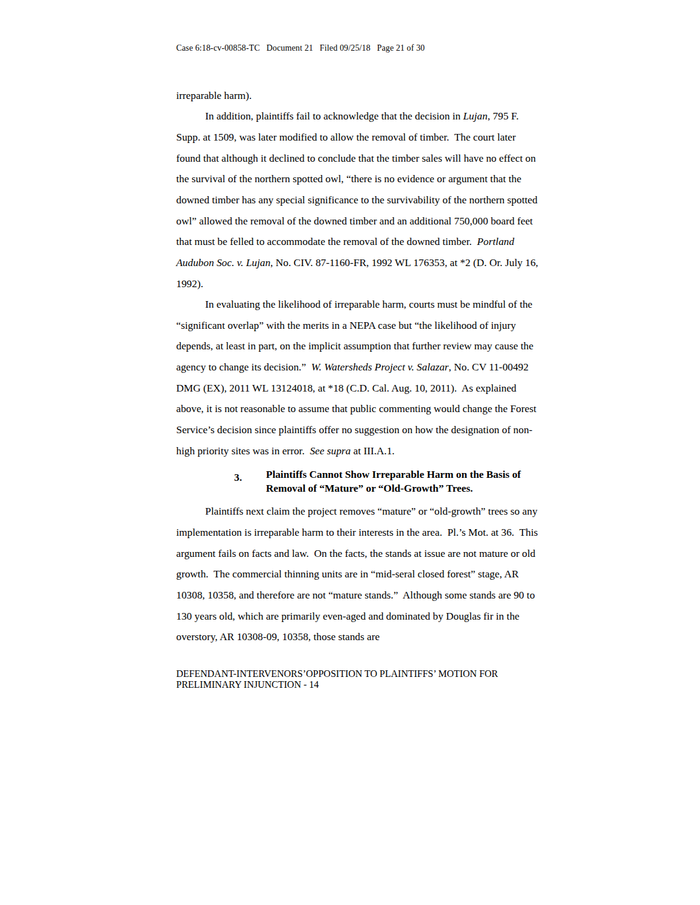Case 6:18-cv-00858-TC Document 21 Filed 09/25/18 Page 21 of 30
irreparable harm).
In addition, plaintiffs fail to acknowledge that the decision in Lujan, 795 F. Supp. at 1509, was later modified to allow the removal of timber. The court later found that although it declined to conclude that the timber sales will have no effect on the survival of the northern spotted owl, “there is no evidence or argument that the downed timber has any special significance to the survivability of the northern spotted owl” allowed the removal of the downed timber and an additional 750,000 board feet that must be felled to accommodate the removal of the downed timber. Portland Audubon Soc. v. Lujan, No. CIV. 87-1160-FR, 1992 WL 176353, at *2 (D. Or. July 16, 1992).
In evaluating the likelihood of irreparable harm, courts must be mindful of the “significant overlap” with the merits in a NEPA case but “the likelihood of injury depends, at least in part, on the implicit assumption that further review may cause the agency to change its decision.” W. Watersheds Project v. Salazar, No. CV 11-00492 DMG (EX), 2011 WL 13124018, at *18 (C.D. Cal. Aug. 10, 2011). As explained above, it is not reasonable to assume that public commenting would change the Forest Service’s decision since plaintiffs offer no suggestion on how the designation of non-high priority sites was in error. See supra at III.A.1.
3. Plaintiffs Cannot Show Irreparable Harm on the Basis of Removal of “Mature” or “Old-Growth” Trees.
Plaintiffs next claim the project removes “mature” or “old-growth” trees so any implementation is irreparable harm to their interests in the area. Pl.’s Mot. at 36. This argument fails on facts and law. On the facts, the stands at issue are not mature or old growth. The commercial thinning units are in “mid-seral closed forest” stage, AR 10308, 10358, and therefore are not “mature stands.” Although some stands are 90 to 130 years old, which are primarily even-aged and dominated by Douglas fir in the overstory, AR 10308-09, 10358, those stands are
DEFENDANT-INTERVENORS’OPPOSITION TO PLAINTIFFS’ MOTION FOR
PRELIMINARY INJUNCTION - 14